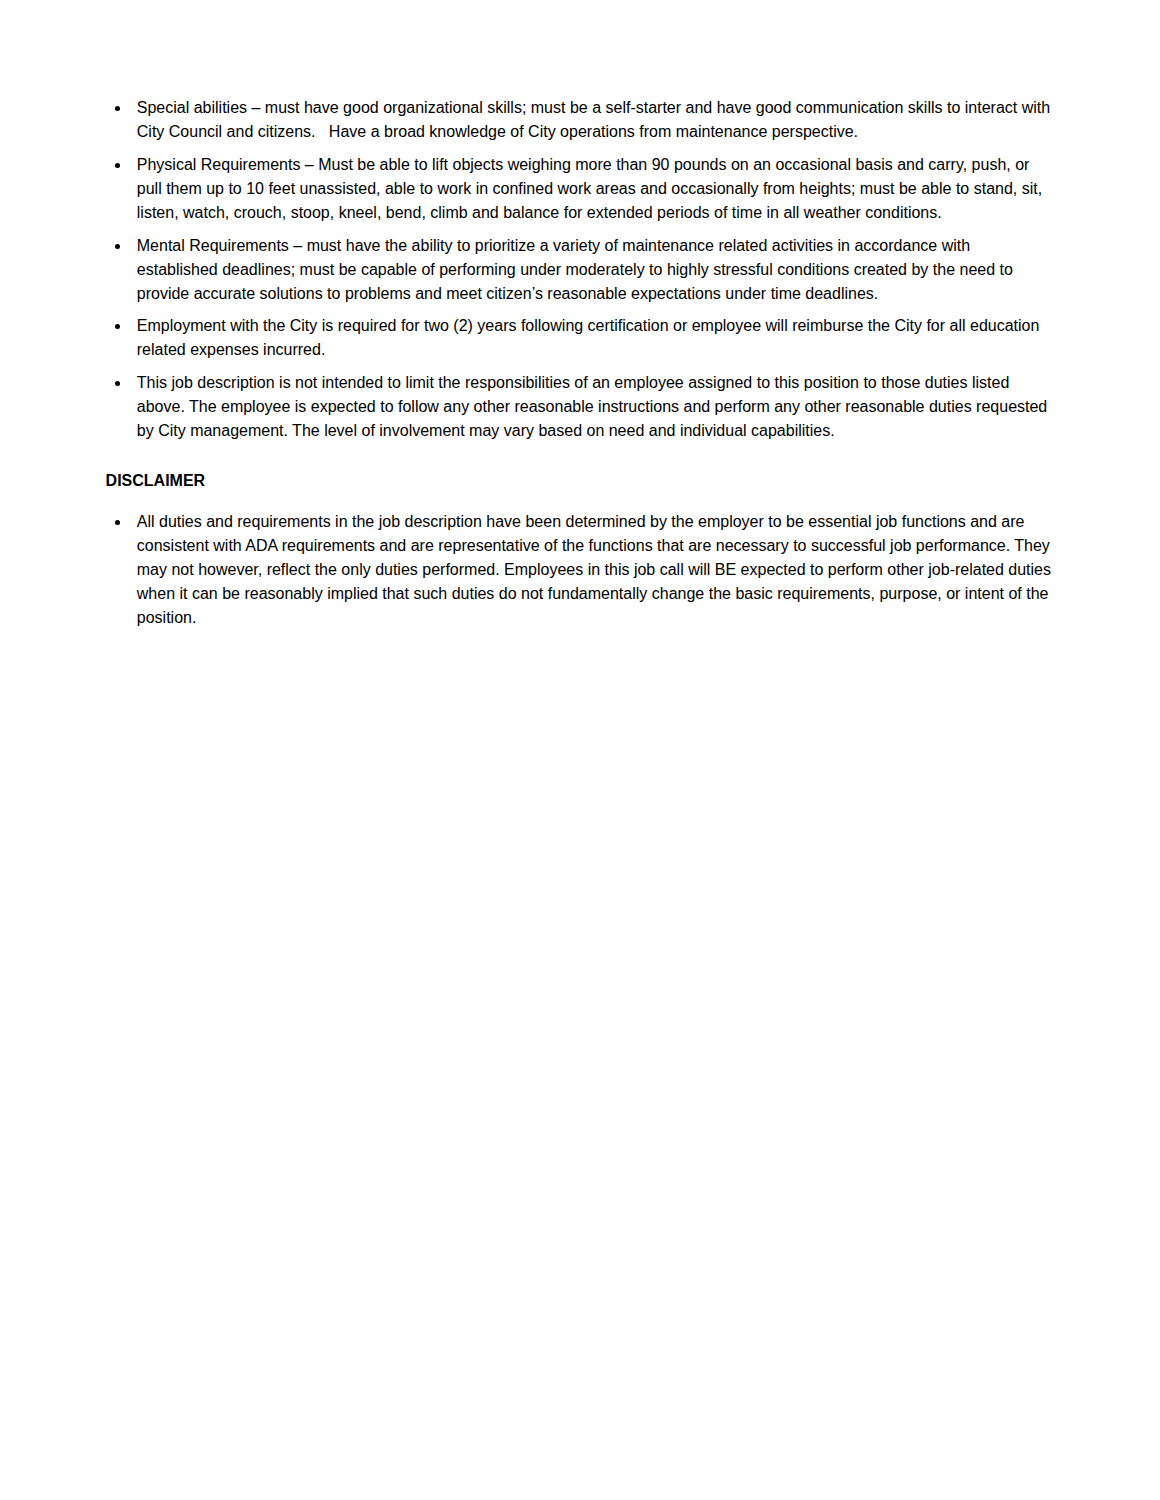Special abilities – must have good organizational skills; must be a self-starter and have good communication skills to interact with City Council and citizens. Have a broad knowledge of City operations from maintenance perspective.
Physical Requirements – Must be able to lift objects weighing more than 90 pounds on an occasional basis and carry, push, or pull them up to 10 feet unassisted, able to work in confined work areas and occasionally from heights; must be able to stand, sit, listen, watch, crouch, stoop, kneel, bend, climb and balance for extended periods of time in all weather conditions.
Mental Requirements – must have the ability to prioritize a variety of maintenance related activities in accordance with established deadlines; must be capable of performing under moderately to highly stressful conditions created by the need to provide accurate solutions to problems and meet citizen’s reasonable expectations under time deadlines.
Employment with the City is required for two (2) years following certification or employee will reimburse the City for all education related expenses incurred.
This job description is not intended to limit the responsibilities of an employee assigned to this position to those duties listed above. The employee is expected to follow any other reasonable instructions and perform any other reasonable duties requested by City management. The level of involvement may vary based on need and individual capabilities.
DISCLAIMER
All duties and requirements in the job description have been determined by the employer to be essential job functions and are consistent with ADA requirements and are representative of the functions that are necessary to successful job performance. They may not however, reflect the only duties performed. Employees in this job call will BE expected to perform other job-related duties when it can be reasonably implied that such duties do not fundamentally change the basic requirements, purpose, or intent of the position.